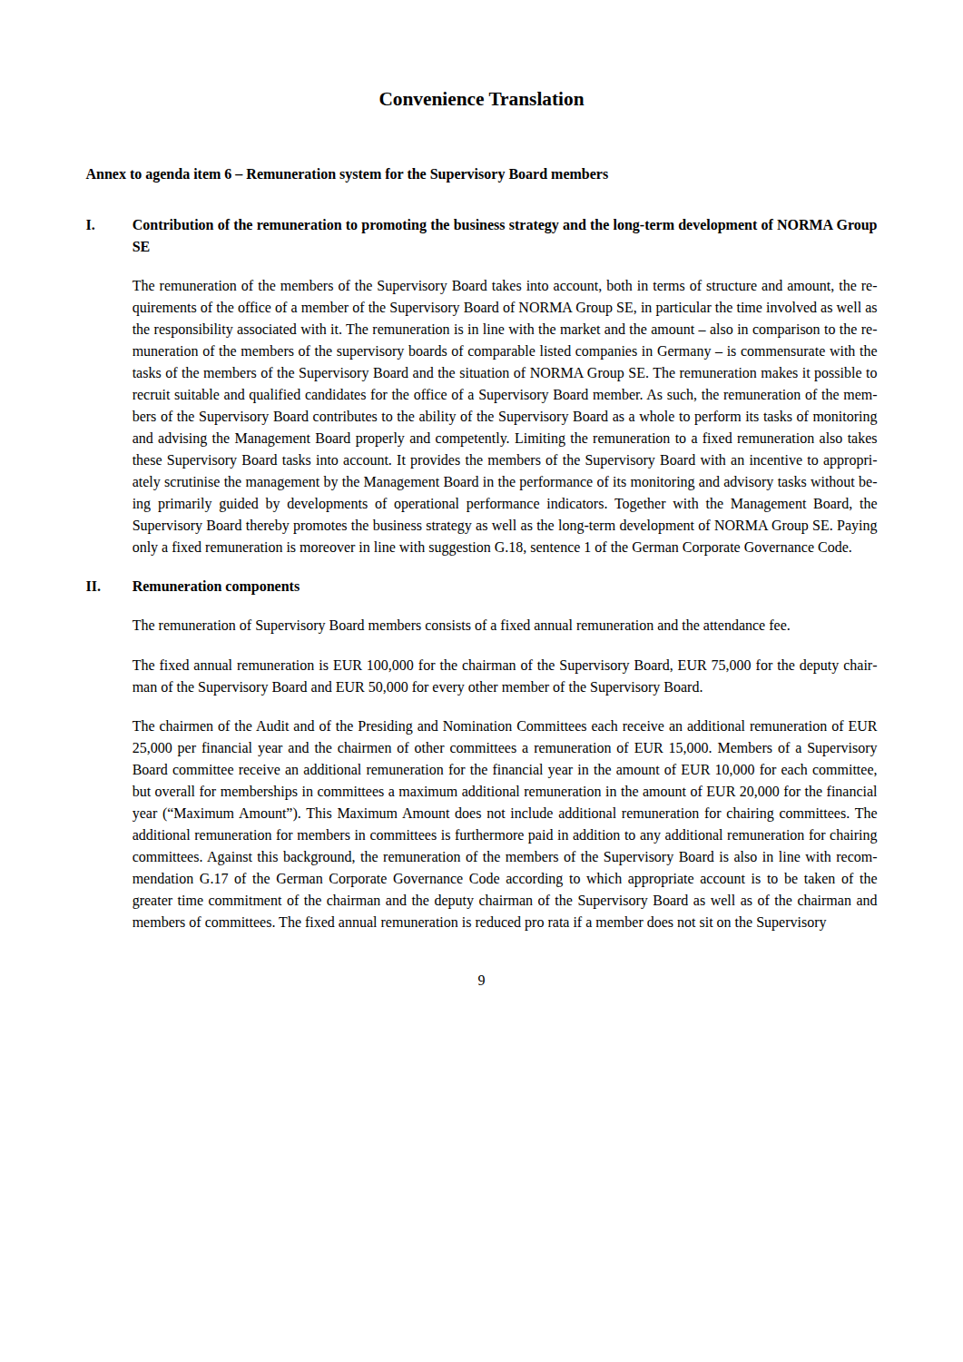Convenience Translation
Annex to agenda item 6 – Remuneration system for the Supervisory Board members
I. Contribution of the remuneration to promoting the business strategy and the long-term development of NORMA Group SE
The remuneration of the members of the Supervisory Board takes into account, both in terms of structure and amount, the requirements of the office of a member of the Supervisory Board of NORMA Group SE, in particular the time involved as well as the responsibility associated with it. The remuneration is in line with the market and the amount – also in comparison to the remuneration of the members of the supervisory boards of comparable listed companies in Germany – is commensurate with the tasks of the members of the Supervisory Board and the situation of NORMA Group SE. The remuneration makes it possible to recruit suitable and qualified candidates for the office of a Supervisory Board member. As such, the remuneration of the members of the Supervisory Board contributes to the ability of the Supervisory Board as a whole to perform its tasks of monitoring and advising the Management Board properly and competently. Limiting the remuneration to a fixed remuneration also takes these Supervisory Board tasks into account. It provides the members of the Supervisory Board with an incentive to appropriately scrutinise the management by the Management Board in the performance of its monitoring and advisory tasks without being primarily guided by developments of operational performance indicators. Together with the Management Board, the Supervisory Board thereby promotes the business strategy as well as the long-term development of NORMA Group SE. Paying only a fixed remuneration is moreover in line with suggestion G.18, sentence 1 of the German Corporate Governance Code.
II. Remuneration components
The remuneration of Supervisory Board members consists of a fixed annual remuneration and the attendance fee.
The fixed annual remuneration is EUR 100,000 for the chairman of the Supervisory Board, EUR 75,000 for the deputy chairman of the Supervisory Board and EUR 50,000 for every other member of the Supervisory Board.
The chairmen of the Audit and of the Presiding and Nomination Committees each receive an additional remuneration of EUR 25,000 per financial year and the chairmen of other committees a remuneration of EUR 15,000. Members of a Supervisory Board committee receive an additional remuneration for the financial year in the amount of EUR 10,000 for each committee, but overall for memberships in committees a maximum additional remuneration in the amount of EUR 20,000 for the financial year (“Maximum Amount”). This Maximum Amount does not include additional remuneration for chairing committees. The additional remuneration for members in committees is furthermore paid in addition to any additional remuneration for chairing committees. Against this background, the remuneration of the members of the Supervisory Board is also in line with recommendation G.17 of the German Corporate Governance Code according to which appropriate account is to be taken of the greater time commitment of the chairman and the deputy chairman of the Supervisory Board as well as of the chairman and members of committees. The fixed annual remuneration is reduced pro rata if a member does not sit on the Supervisory
9